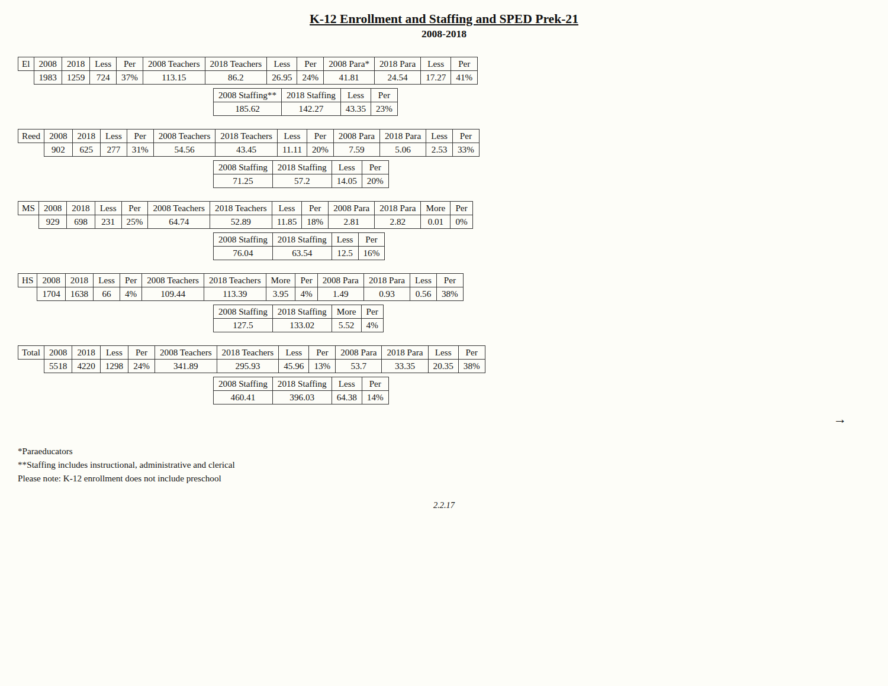K-12 Enrollment and Staffing and SPED Prek-21
2008-2018
| El | 2008 | 2018 | Less | Per | 2008 Teachers | 2018 Teachers | Less | Per | 2008 Para* | 2018 Para | Less | Per |
| | 1983 | 1259 | 724 | 37% | 113.15 | 86.2 | 26.95 | 24% | 41.81 | 24.54 | 17.27 | 41% |
| 2008 Staffing** | 2018 Staffing | Less | Per |
| 185.62 | 142.27 | 43.35 | 23% |
| Reed | 2008 | 2018 | Less | Per | 2008 Teachers | 2018 Teachers | Less | Per | 2008 Para | 2018 Para | Less | Per |
| | 902 | 625 | 277 | 31% | 54.56 | 43.45 | 11.11 | 20% | 7.59 | 5.06 | 2.53 | 33% |
| 2008 Staffing | 2018 Staffing | Less | Per |
| 71.25 | 57.2 | 14.05 | 20% |
| MS | 2008 | 2018 | Less | Per | 2008 Teachers | 2018 Teachers | Less | Per | 2008 Para | 2018 Para | More | Per |
| | 929 | 698 | 231 | 25% | 64.74 | 52.89 | 11.85 | 18% | 2.81 | 2.82 | 0.01 | 0% |
| 2008 Staffing | 2018 Staffing | Less | Per |
| 76.04 | 63.54 | 12.5 | 16% |
| HS | 2008 | 2018 | Less | Per | 2008 Teachers | 2018 Teachers | More | Per | 2008 Para | 2018 Para | Less | Per |
| | 1704 | 1638 | 66 | 4% | 109.44 | 113.39 | 3.95 | 4% | 1.49 | 0.93 | 0.56 | 38% |
| 2008 Staffing | 2018 Staffing | More | Per |
| 127.5 | 133.02 | 5.52 | 4% |
| Total | 2008 | 2018 | Less | Per | 2008 Teachers | 2018 Teachers | Less | Per | 2008 Para | 2018 Para | Less | Per |
| | 5518 | 4220 | 1298 | 24% | 341.89 | 295.93 | 45.96 | 13% | 53.7 | 33.35 | 20.35 | 38% |
| 2008 Staffing | 2018 Staffing | Less | Per |
| 460.41 | 396.03 | 64.38 | 14% |
→
*Paraeducators
**Staffing includes instructional, administrative and clerical
Please note: K-12 enrollment does not include preschool
2.2.17